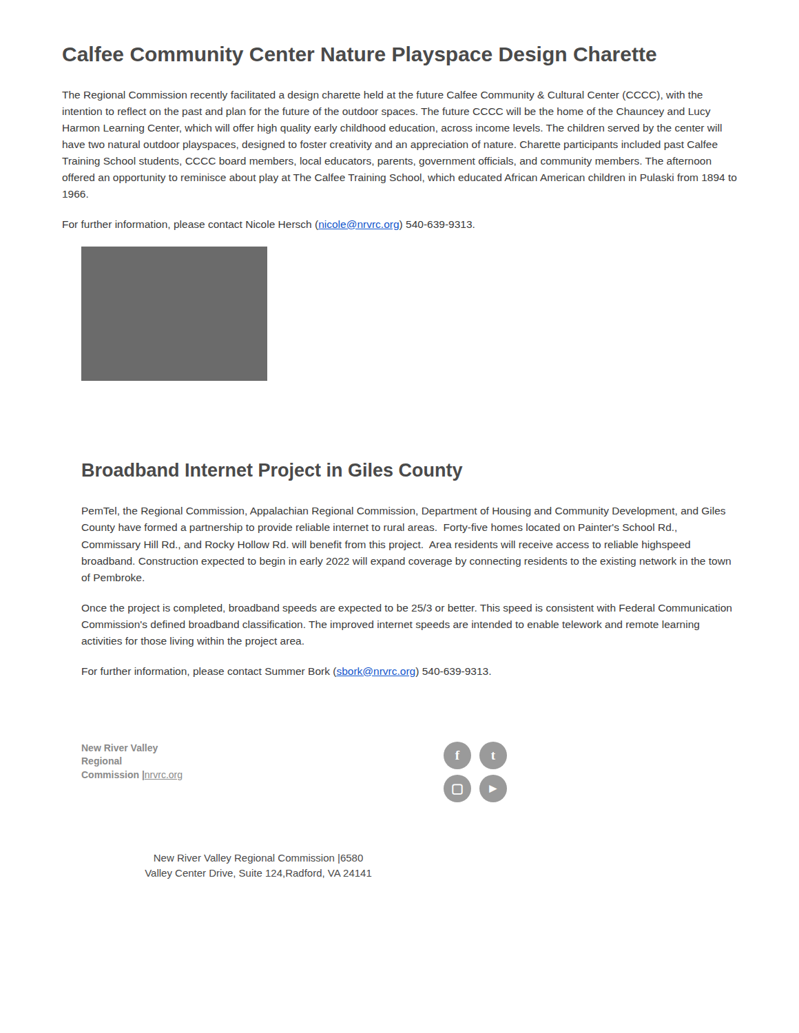Calfee Community Center Nature Playspace Design Charette
The Regional Commission recently facilitated a design charette held at the future Calfee Community & Cultural Center (CCCC), with the intention to reflect on the past and plan for the future of the outdoor spaces. The future CCCC will be the home of the Chauncey and Lucy Harmon Learning Center, which will offer high quality early childhood education, across income levels. The children served by the center will have two natural outdoor playspaces, designed to foster creativity and an appreciation of nature. Charette participants included past Calfee Training School students, CCCC board members, local educators, parents, government officials, and community members. The afternoon offered an opportunity to reminisce about play at The Calfee Training School, which educated African American children in Pulaski from 1894 to 1966.
For further information, please contact Nicole Hersch (nicole@nrvrc.org) 540-639-9313.
Broadband Internet Project in Giles County
PemTel, the Regional Commission, Appalachian Regional Commission, Department of Housing and Community Development, and Giles County have formed a partnership to provide reliable internet to rural areas. Forty-five homes located on Painter's School Rd., Commissary Hill Rd., and Rocky Hollow Rd. will benefit from this project. Area residents will receive access to reliable highspeed broadband. Construction expected to begin in early 2022 will expand coverage by connecting residents to the existing network in the town of Pembroke.
Once the project is completed, broadband speeds are expected to be 25/3 or better. This speed is consistent with Federal Communication Commission's defined broadband classification. The improved internet speeds are intended to enable telework and remote learning activities for those living within the project area.
For further information, please contact Summer Bork (sbork@nrvrc.org) 540-639-9313.
New River Valley
Regional
Commission |nrvrc.org
f t ▢ ►
New River Valley Regional Commission |6580 Valley Center Drive, Suite 124,Radford, VA 24141